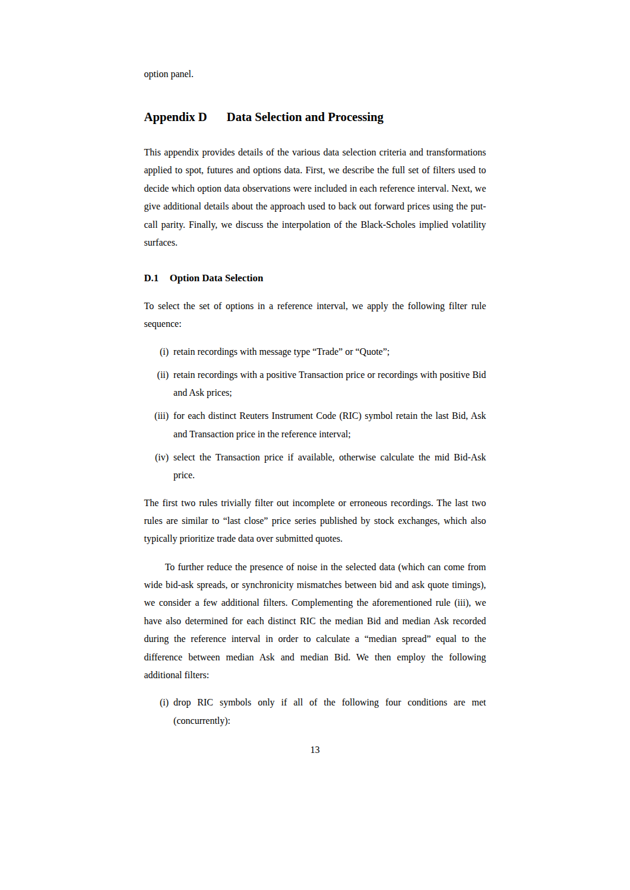option panel.
Appendix DData Selection and Processing
This appendix provides details of the various data selection criteria and transformations applied to spot, futures and options data. First, we describe the full set of filters used to decide which option data observations were included in each reference interval. Next, we give additional details about the approach used to back out forward prices using the put-call parity. Finally, we discuss the interpolation of the Black-Scholes implied volatility surfaces.
D.1 Option Data Selection
To select the set of options in a reference interval, we apply the following filter rule sequence:
(i) retain recordings with message type “Trade” or “Quote”;
(ii) retain recordings with a positive Transaction price or recordings with positive Bid and Ask prices;
(iii) for each distinct Reuters Instrument Code (RIC) symbol retain the last Bid, Ask and Transaction price in the reference interval;
(iv) select the Transaction price if available, otherwise calculate the mid Bid-Ask price.
The first two rules trivially filter out incomplete or erroneous recordings. The last two rules are similar to “last close” price series published by stock exchanges, which also typically prioritize trade data over submitted quotes.
To further reduce the presence of noise in the selected data (which can come from wide bid-ask spreads, or synchronicity mismatches between bid and ask quote timings), we consider a few additional filters. Complementing the aforementioned rule (iii), we have also determined for each distinct RIC the median Bid and median Ask recorded during the reference interval in order to calculate a “median spread” equal to the difference between median Ask and median Bid. We then employ the following additional filters:
(i) drop RIC symbols only if all of the following four conditions are met (concurrently):
13